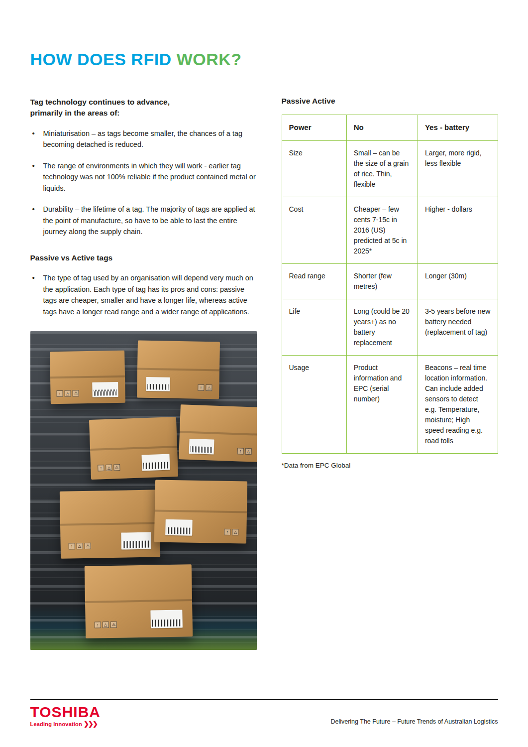HOW DOES RFID WORK?
Tag technology continues to advance,
primarily in the areas of:
Miniaturisation – as tags become smaller, the chances of a tag becoming detached is reduced.
The range of environments in which they will work - earlier tag technology was not 100% reliable if the product contained metal or liquids.
Durability – the lifetime of a tag. The majority of tags are applied at the point of manufacture, so have to be able to last the entire journey along the supply chain.
Passive vs Active tags
The type of tag used by an organisation will depend very much on the application. Each type of tag has its pros and cons: passive tags are cheaper, smaller and have a longer life, whereas active tags have a longer read range and a wider range of applications.
↑△⚠
↑△
↑△⚠
↑△
↑△⚠
↑△
↑△⚠
Passive Active
| Power | No | Yes - battery |
| --- | --- | --- |
| Size | Small – can be the size of a grain of rice. Thin, flexible | Larger, more rigid, less flexible |
| Cost | Cheaper – few cents 7-15c in 2016 (US) predicted at 5c in 2025* | Higher - dollars |
| Read range | Shorter (few metres) | Longer (30m) |
| Life | Long (could be 20 years+) as no battery replacement | 3-5 years before new battery needed (replacement of tag) |
| Usage | Product information and EPC (serial number) | Beacons – real time location information. Can include added sensors to detect e.g. Temperature, moisture; High speed reading e.g. road tolls |
*Data from EPC Global
TOSHIBA
Leading Innovation ❯❯❯
Delivering The Future – Future Trends of Australian Logistics